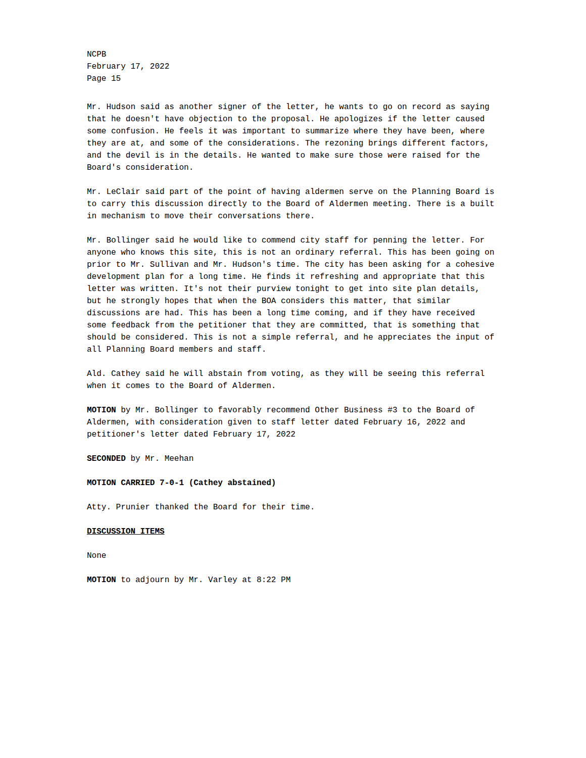NCPB
February 17, 2022
Page 15
Mr. Hudson said as another signer of the letter, he wants to go on record as saying that he doesn't have objection to the proposal. He apologizes if the letter caused some confusion. He feels it was important to summarize where they have been, where they are at, and some of the considerations. The rezoning brings different factors, and the devil is in the details. He wanted to make sure those were raised for the Board's consideration.
Mr. LeClair said part of the point of having aldermen serve on the Planning Board is to carry this discussion directly to the Board of Aldermen meeting. There is a built in mechanism to move their conversations there.
Mr. Bollinger said he would like to commend city staff for penning the letter. For anyone who knows this site, this is not an ordinary referral. This has been going on prior to Mr. Sullivan and Mr. Hudson's time. The city has been asking for a cohesive development plan for a long time. He finds it refreshing and appropriate that this letter was written. It's not their purview tonight to get into site plan details, but he strongly hopes that when the BOA considers this matter, that similar discussions are had. This has been a long time coming, and if they have received some feedback from the petitioner that they are committed, that is something that should be considered. This is not a simple referral, and he appreciates the input of all Planning Board members and staff.
Ald. Cathey said he will abstain from voting, as they will be seeing this referral when it comes to the Board of Aldermen.
MOTION by Mr. Bollinger to favorably recommend Other Business #3 to the Board of Aldermen, with consideration given to staff letter dated February 16, 2022 and petitioner's letter dated February 17, 2022
SECONDED by Mr. Meehan
MOTION CARRIED 7-0-1 (Cathey abstained)
Atty. Prunier thanked the Board for their time.
DISCUSSION ITEMS
None
MOTION to adjourn by Mr. Varley at 8:22 PM